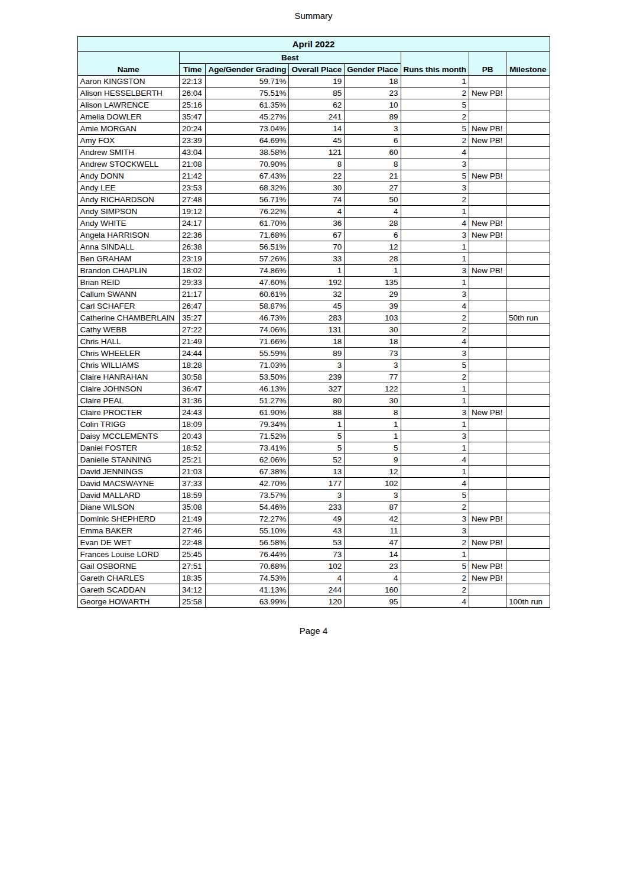Summary
April 2022
| Name | Best | Runs this month | PB | Milestone |
| --- | --- | --- | --- | --- |
| Time | Age/Gender Grading | Overall Place | Gender Place |
| Aaron KINGSTON | 22:13 | 59.71% | 19 | 18 | 1 | | |
| Alison HESSELBERTH | 26:04 | 75.51% | 85 | 23 | 2 | New PB! | |
| Alison LAWRENCE | 25:16 | 61.35% | 62 | 10 | 5 | | |
| Amelia DOWLER | 35:47 | 45.27% | 241 | 89 | 2 | | |
| Amie MORGAN | 20:24 | 73.04% | 14 | 3 | 5 | New PB! | |
| Amy FOX | 23:39 | 64.69% | 45 | 6 | 2 | New PB! | |
| Andrew SMITH | 43:04 | 38.58% | 121 | 60 | 4 | | |
| Andrew STOCKWELL | 21:08 | 70.90% | 8 | 8 | 3 | | |
| Andy DONN | 21:42 | 67.43% | 22 | 21 | 5 | New PB! | |
| Andy LEE | 23:53 | 68.32% | 30 | 27 | 3 | | |
| Andy RICHARDSON | 27:48 | 56.71% | 74 | 50 | 2 | | |
| Andy SIMPSON | 19:12 | 76.22% | 4 | 4 | 1 | | |
| Andy WHITE | 24:17 | 61.70% | 36 | 28 | 4 | New PB! | |
| Angela HARRISON | 22:36 | 71.68% | 67 | 6 | 3 | New PB! | |
| Anna SINDALL | 26:38 | 56.51% | 70 | 12 | 1 | | |
| Ben GRAHAM | 23:19 | 57.26% | 33 | 28 | 1 | | |
| Brandon CHAPLIN | 18:02 | 74.86% | 1 | 1 | 3 | New PB! | |
| Brian REID | 29:33 | 47.60% | 192 | 135 | 1 | | |
| Callum SWANN | 21:17 | 60.61% | 32 | 29 | 3 | | |
| Carl SCHAFER | 26:47 | 58.87% | 45 | 39 | 4 | | |
| Catherine CHAMBERLAIN | 35:27 | 46.73% | 283 | 103 | 2 | | 50th run |
| Cathy WEBB | 27:22 | 74.06% | 131 | 30 | 2 | | |
| Chris HALL | 21:49 | 71.66% | 18 | 18 | 4 | | |
| Chris WHEELER | 24:44 | 55.59% | 89 | 73 | 3 | | |
| Chris WILLIAMS | 18:28 | 71.03% | 3 | 3 | 5 | | |
| Claire HANRAHAN | 30:58 | 53.50% | 239 | 77 | 2 | | |
| Claire JOHNSON | 36:47 | 46.13% | 327 | 122 | 1 | | |
| Claire PEAL | 31:36 | 51.27% | 80 | 30 | 1 | | |
| Claire PROCTER | 24:43 | 61.90% | 88 | 8 | 3 | New PB! | |
| Colin TRIGG | 18:09 | 79.34% | 1 | 1 | 1 | | |
| Daisy MCCLEMENTS | 20:43 | 71.52% | 5 | 1 | 3 | | |
| Daniel FOSTER | 18:52 | 73.41% | 5 | 5 | 1 | | |
| Danielle STANNING | 25:21 | 62.06% | 52 | 9 | 4 | | |
| David JENNINGS | 21:03 | 67.38% | 13 | 12 | 1 | | |
| David MACSWAYNE | 37:33 | 42.70% | 177 | 102 | 4 | | |
| David MALLARD | 18:59 | 73.57% | 3 | 3 | 5 | | |
| Diane WILSON | 35:08 | 54.46% | 233 | 87 | 2 | | |
| Dominic SHEPHERD | 21:49 | 72.27% | 49 | 42 | 3 | New PB! | |
| Emma BAKER | 27:46 | 55.10% | 43 | 11 | 3 | | |
| Evan DE WET | 22:48 | 56.58% | 53 | 47 | 2 | New PB! | |
| Frances Louise LORD | 25:45 | 76.44% | 73 | 14 | 1 | | |
| Gail OSBORNE | 27:51 | 70.68% | 102 | 23 | 5 | New PB! | |
| Gareth CHARLES | 18:35 | 74.53% | 4 | 4 | 2 | New PB! | |
| Gareth SCADDAN | 34:12 | 41.13% | 244 | 160 | 2 | | |
| George HOWARTH | 25:58 | 63.99% | 120 | 95 | 4 | | 100th run |
Page 4